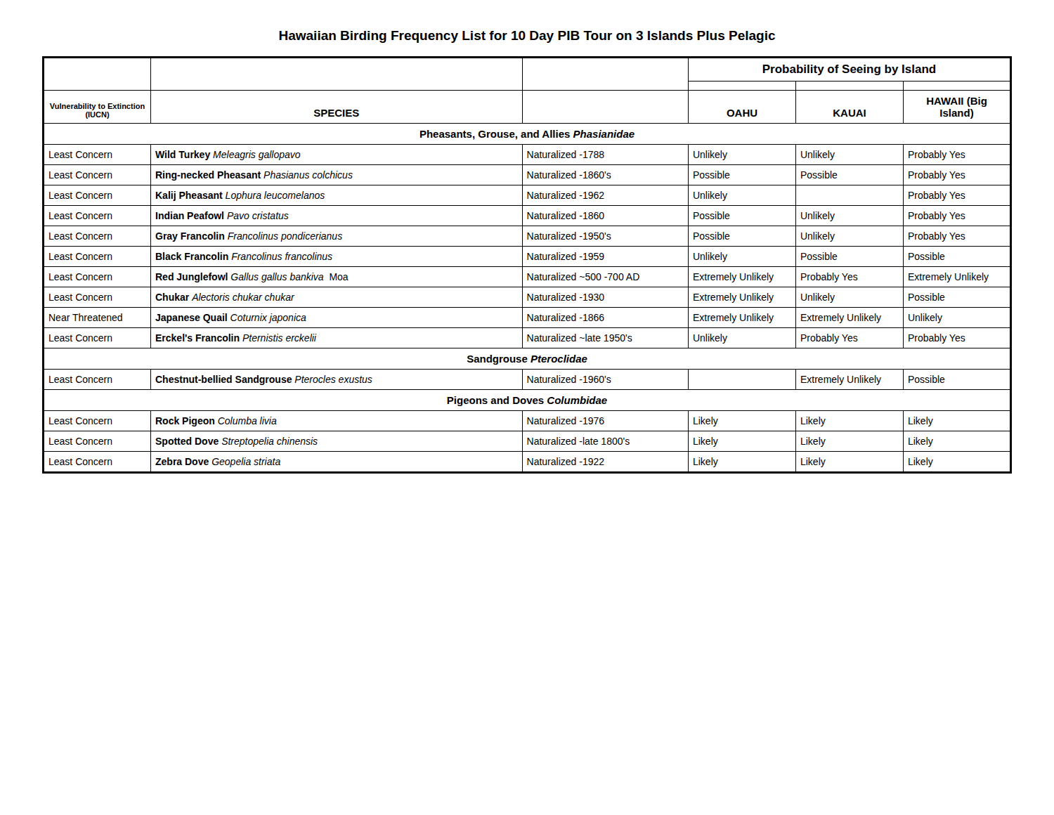Hawaiian Birding Frequency List for 10 Day PIB Tour on 3 Islands Plus Pelagic
| | | | Probability of Seeing by Island |
| Vulnerability to Extinction (IUCN) | SPECIES | | OAHU | KAUAI | HAWAII (Big Island) |
| Pheasants, Grouse, and Allies Phasianidae |
| Least Concern | Wild Turkey Meleagris gallopavo | Naturalized -1788 | Unlikely | Unlikely | Probably Yes |
| Least Concern | Ring-necked Pheasant Phasianus colchicus | Naturalized -1860's | Possible | Possible | Probably Yes |
| Least Concern | Kalij Pheasant Lophura leucomelanos | Naturalized -1962 | Unlikely | | Probably Yes |
| Least Concern | Indian Peafowl Pavo cristatus | Naturalized -1860 | Possible | Unlikely | Probably Yes |
| Least Concern | Gray Francolin Francolinus pondicerianus | Naturalized -1950's | Possible | Unlikely | Probably Yes |
| Least Concern | Black Francolin Francolinus francolinus | Naturalized -1959 | Unlikely | Possible | Possible |
| Least Concern | Red Junglefowl Gallus gallus bankiva Moa | Naturalized ~500 -700 AD | Extremely Unlikely | Probably Yes | Extremely Unlikely |
| Least Concern | Chukar Alectoris chukar chukar | Naturalized -1930 | Extremely Unlikely | Unlikely | Possible |
| Near Threatened | Japanese Quail Coturnix japonica | Naturalized -1866 | Extremely Unlikely | Extremely Unlikely | Unlikely |
| Least Concern | Erckel's Francolin Pternistis erckelii | Naturalized ~late 1950's | Unlikely | Probably Yes | Probably Yes |
| Sandgrouse Pteroclidae |
| Least Concern | Chestnut-bellied Sandgrouse Pterocles exustus | Naturalized -1960's | | Extremely Unlikely | Possible |
| Pigeons and Doves Columbidae |
| Least Concern | Rock Pigeon Columba livia | Naturalized -1976 | Likely | Likely | Likely |
| Least Concern | Spotted Dove Streptopelia chinensis | Naturalized -late 1800's | Likely | Likely | Likely |
| Least Concern | Zebra Dove Geopelia striata | Naturalized -1922 | Likely | Likely | Likely |